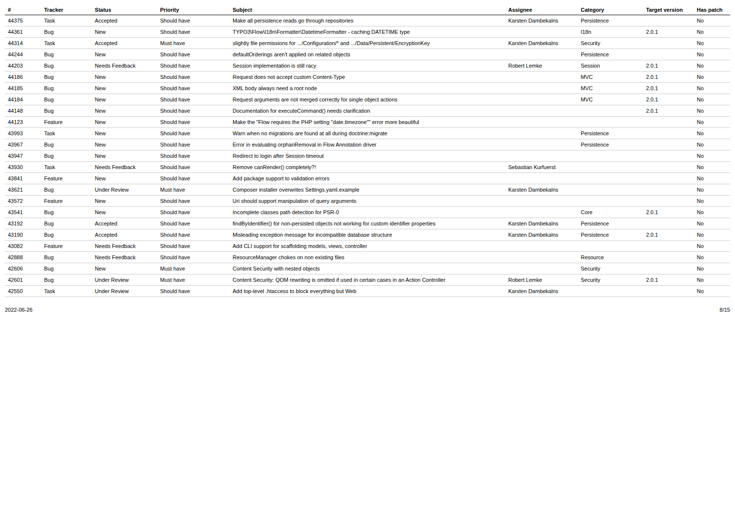| # | Tracker | Status | Priority | Subject | Assignee | Category | Target version | Has patch |
| --- | --- | --- | --- | --- | --- | --- | --- | --- |
| 44375 | Task | Accepted | Should have | Make all persistence reads go through repositories | Karsten Dambekalns | Persistence | | No |
| 44361 | Bug | New | Should have | TYPO3\Flow\I18n\Formatter\DatetimeFormatter - caching DATETIME type | | I18n | 2.0.1 | No |
| 44314 | Task | Accepted | Must have | slightly file permissions for .../Configuration/* and .../Data/Persistent/EncryptionKey | Karsten Dambekalns | Security | | No |
| 44244 | Bug | New | Should have | defaultOrderings aren't applied on related objects | | Persistence | | No |
| 44203 | Bug | Needs Feedback | Should have | Session implementation is still racy | Robert Lemke | Session | 2.0.1 | No |
| 44186 | Bug | New | Should have | Request does not accept custom Content-Type | | MVC | 2.0.1 | No |
| 44185 | Bug | New | Should have | XML body always need a root node | | MVC | 2.0.1 | No |
| 44184 | Bug | New | Should have | Request arguments are not merged correctly for single object actions | | MVC | 2.0.1 | No |
| 44148 | Bug | New | Should have | Documentation for executeCommand() needs clarification | | | 2.0.1 | No |
| 44123 | Feature | New | Should have | Make the "Flow requires the PHP setting "date.timezone"" error more beautiful | | | | No |
| 43993 | Task | New | Should have | Warn when no migrations are found at all during doctrine:migrate | | Persistence | | No |
| 43967 | Bug | New | Should have | Error in evaluating orphanRemoval in Flow Annotation driver | | Persistence | | No |
| 43947 | Bug | New | Should have | Redirect to login after Session timeout | | | | No |
| 43930 | Task | Needs Feedback | Should have | Remove canRender() completely?! | Sebastian Kurfuerst | | | No |
| 43841 | Feature | New | Should have | Add package support to validation errors | | | | No |
| 43621 | Bug | Under Review | Must have | Composer installer overwrites Settings.yaml.example | Karsten Dambekalns | | | No |
| 43572 | Feature | New | Should have | Uri should support manipulation of query arguments | | | | No |
| 43541 | Bug | New | Should have | Incomplete classes path detection for PSR-0 | | Core | 2.0.1 | No |
| 43192 | Bug | Accepted | Should have | findByIdentifier() for non-persisted objects not working for custom identifier properties | Karsten Dambekalns | Persistence | | No |
| 43190 | Bug | Accepted | Should have | Misleading exception message for incompatible database structure | Karsten Dambekalns | Persistence | 2.0.1 | No |
| 43082 | Feature | Needs Feedback | Should have | Add CLI support for scaffolding models, views, controller | | | | No |
| 42888 | Bug | Needs Feedback | Should have | ResourceManager chokes on non existing files | | Resource | | No |
| 42606 | Bug | New | Must have | Content Security with nested objects | | Security | | No |
| 42601 | Bug | Under Review | Must have | Content Security: QOM rewriting is omitted if used in certain cases in an Action Controller | Robert Lemke | Security | 2.0.1 | No |
| 42550 | Task | Under Review | Should have | Add top-level .htaccess to block everything but Web | Karsten Dambekalns | | | No |
2022-06-26 8/15